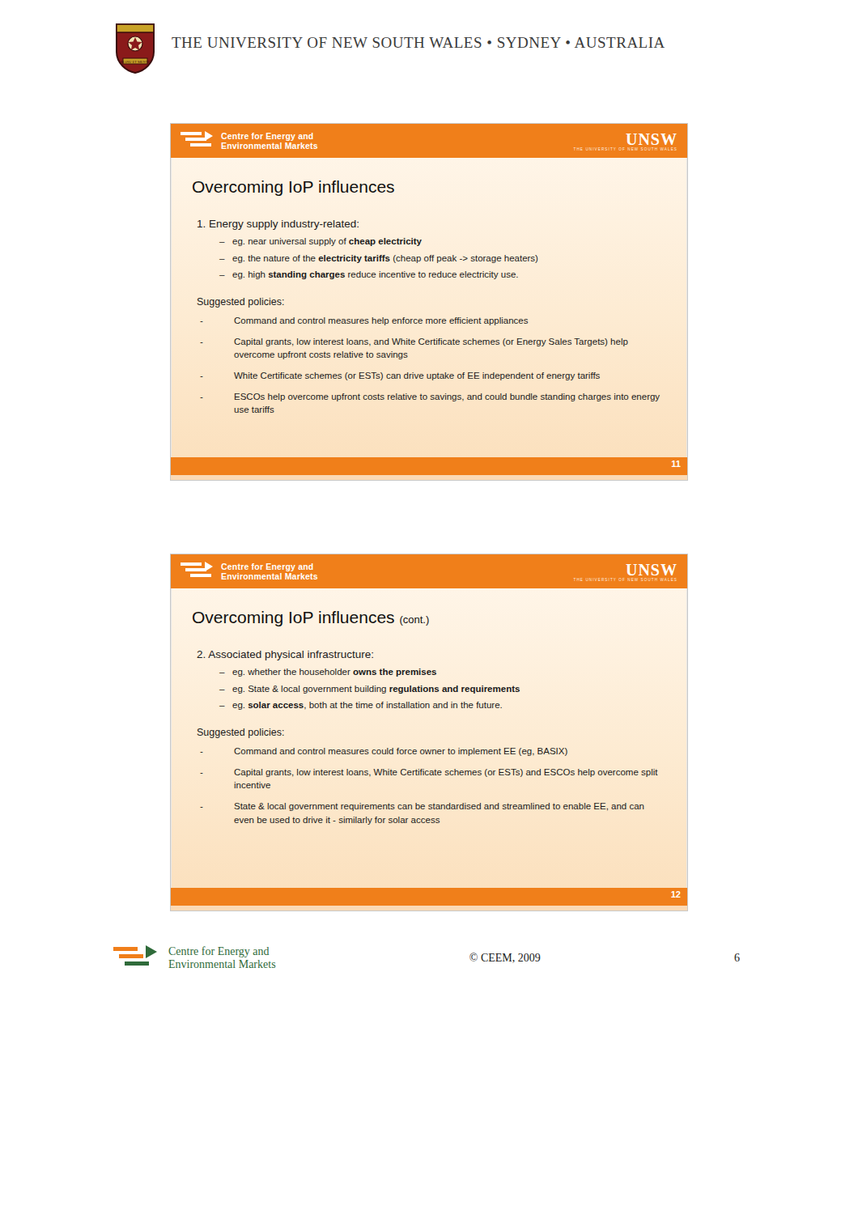MANU ET MENTE
THE UNIVERSITY OF NEW SOUTH WALES • SYDNEY • AUSTRALIA
Centre for Energy and
Environmental Markets
UNSW
The University of New South Wales
Overcoming IoP influences
1. Energy supply industry-related:
eg. near universal supply of cheap electricity
eg. the nature of the electricity tariffs (cheap off peak -> storage heaters)
eg. high standing charges reduce incentive to reduce electricity use.
Suggested policies:
Command and control measures help enforce more efficient appliances
Capital grants, low interest loans, and White Certificate schemes (or Energy Sales Targets) help overcome upfront costs relative to savings
White Certificate schemes (or ESTs) can drive uptake of EE independent of energy tariffs
ESCOs help overcome upfront costs relative to savings, and could bundle standing charges into energy use tariffs
11
Centre for Energy and
Environmental Markets
UNSW
The University of New South Wales
Overcoming IoP influences (cont.)
2. Associated physical infrastructure:
eg. whether the householder owns the premises
eg. State & local government building regulations and requirements
eg. solar access, both at the time of installation and in the future.
Suggested policies:
Command and control measures could force owner to implement EE (eg, BASIX)
Capital grants, low interest loans, White Certificate schemes (or ESTs) and ESCOs help overcome split incentive
State & local government requirements can be standardised and streamlined to enable EE, and can even be used to drive it - similarly for solar access
12
Centre for Energy and
Environmental Markets
© CEEM, 2009
6